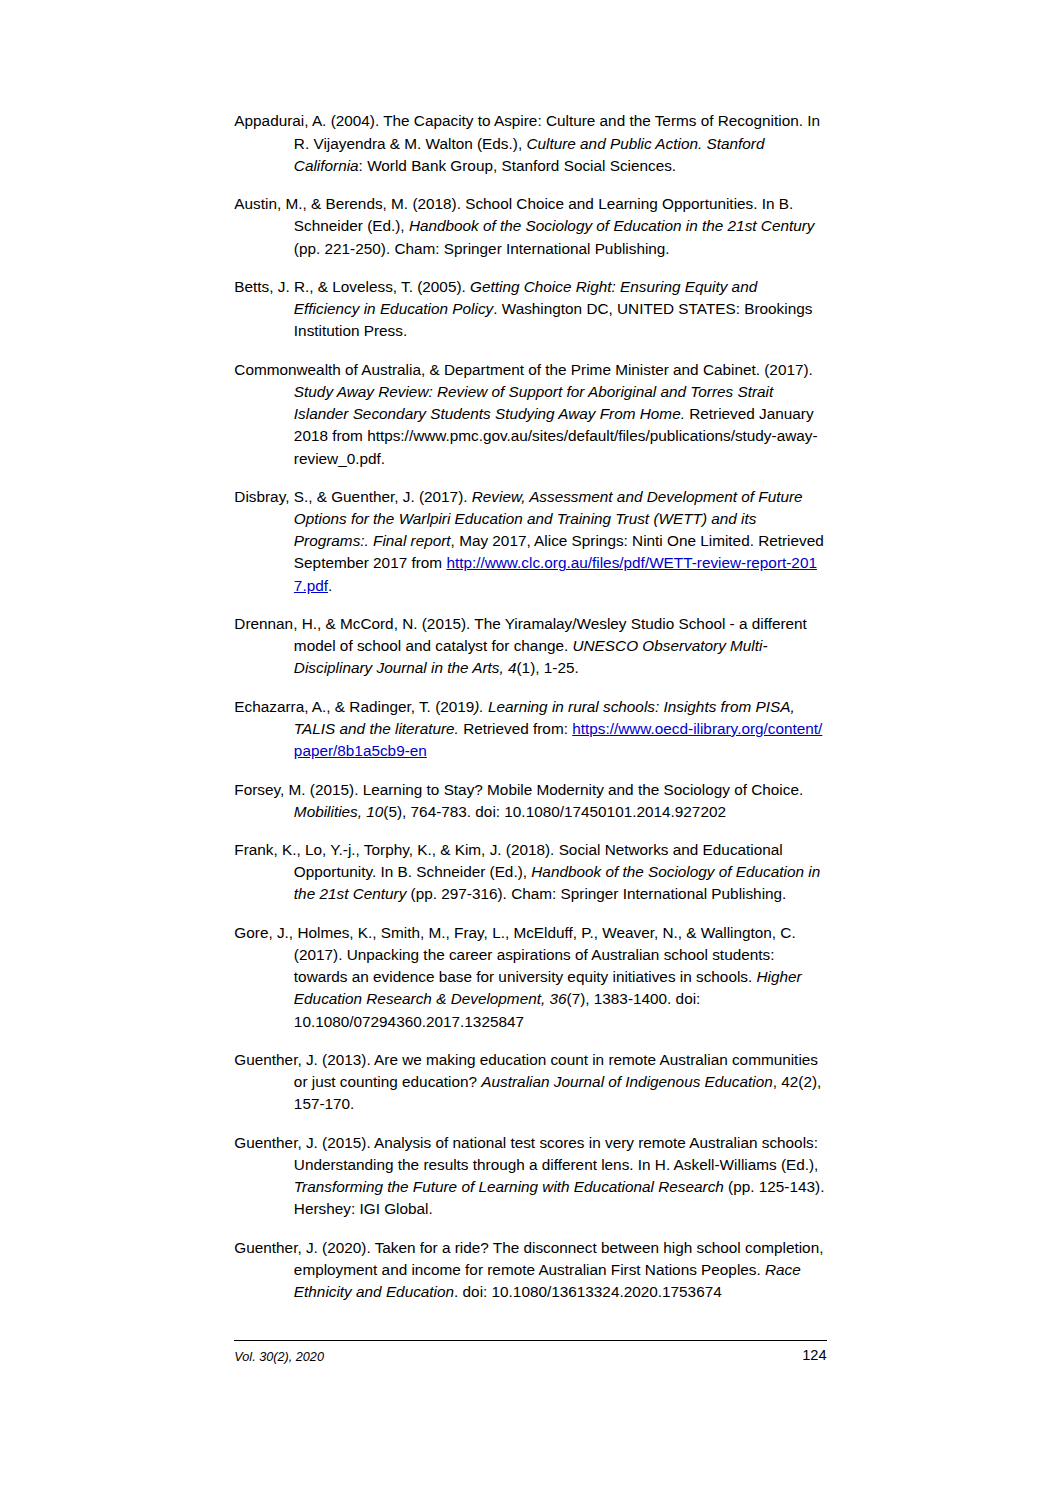Appadurai, A. (2004). The Capacity to Aspire: Culture and the Terms of Recognition. In R. Vijayendra & M. Walton (Eds.), Culture and Public Action. Stanford California: World Bank Group, Stanford Social Sciences.
Austin, M., & Berends, M. (2018). School Choice and Learning Opportunities. In B. Schneider (Ed.), Handbook of the Sociology of Education in the 21st Century (pp. 221-250). Cham: Springer International Publishing.
Betts, J. R., & Loveless, T. (2005). Getting Choice Right: Ensuring Equity and Efficiency in Education Policy. Washington DC, UNITED STATES: Brookings Institution Press.
Commonwealth of Australia, & Department of the Prime Minister and Cabinet. (2017). Study Away Review: Review of Support for Aboriginal and Torres Strait Islander Secondary Students Studying Away From Home. Retrieved January 2018 from https://www.pmc.gov.au/sites/default/files/publications/study-away-review_0.pdf.
Disbray, S., & Guenther, J. (2017). Review, Assessment and Development of Future Options for the Warlpiri Education and Training Trust (WETT) and its Programs:. Final report, May 2017, Alice Springs: Ninti One Limited. Retrieved September 2017 from http://www.clc.org.au/files/pdf/WETT-review-report-2017.pdf.
Drennan, H., & McCord, N. (2015). The Yiramalay/Wesley Studio School - a different model of school and catalyst for change. UNESCO Observatory Multi-Disciplinary Journal in the Arts, 4(1), 1-25.
Echazarra, A., & Radinger, T. (2019). Learning in rural schools: Insights from PISA, TALIS and the literature. Retrieved from: https://www.oecd-ilibrary.org/content/paper/8b1a5cb9-en
Forsey, M. (2015). Learning to Stay? Mobile Modernity and the Sociology of Choice. Mobilities, 10(5), 764-783. doi: 10.1080/17450101.2014.927202
Frank, K., Lo, Y.-j., Torphy, K., & Kim, J. (2018). Social Networks and Educational Opportunity. In B. Schneider (Ed.), Handbook of the Sociology of Education in the 21st Century (pp. 297-316). Cham: Springer International Publishing.
Gore, J., Holmes, K., Smith, M., Fray, L., McElduff, P., Weaver, N., & Wallington, C. (2017). Unpacking the career aspirations of Australian school students: towards an evidence base for university equity initiatives in schools. Higher Education Research & Development, 36(7), 1383-1400. doi: 10.1080/07294360.2017.1325847
Guenther, J. (2013). Are we making education count in remote Australian communities or just counting education? Australian Journal of Indigenous Education, 42(2), 157-170.
Guenther, J. (2015). Analysis of national test scores in very remote Australian schools: Understanding the results through a different lens. In H. Askell-Williams (Ed.), Transforming the Future of Learning with Educational Research (pp. 125-143). Hershey: IGI Global.
Guenther, J. (2020). Taken for a ride? The disconnect between high school completion, employment and income for remote Australian First Nations Peoples. Race Ethnicity and Education. doi: 10.1080/13613324.2020.1753674
Vol. 30(2), 2020 124